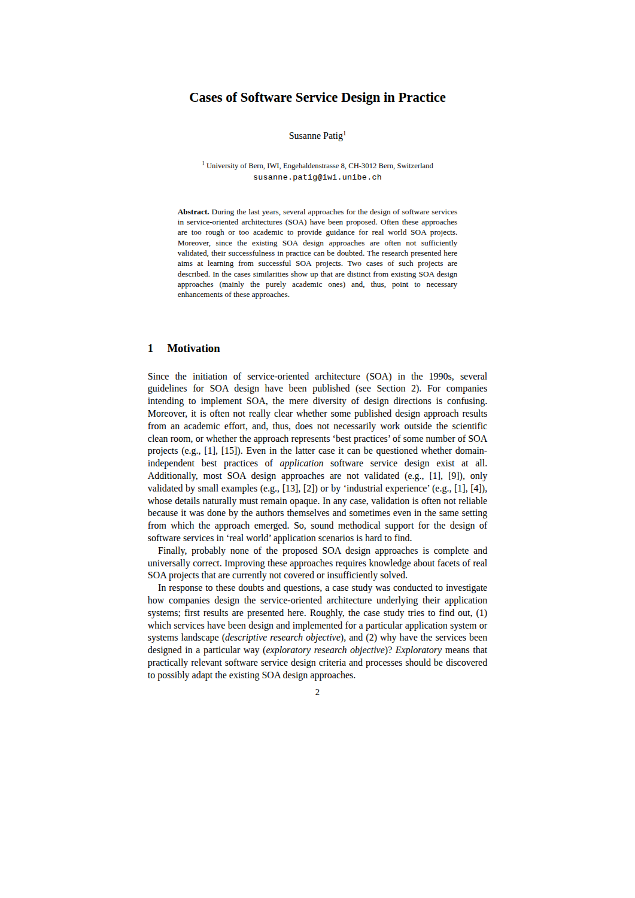Cases of Software Service Design in Practice
Susanne Patig1
1 University of Bern, IWI, Engehaldenstrasse 8, CH-3012 Bern, Switzerland
susanne.patig@iwi.unibe.ch
Abstract. During the last years, several approaches for the design of software services in service-oriented architectures (SOA) have been proposed. Often these approaches are too rough or too academic to provide guidance for real world SOA projects. Moreover, since the existing SOA design approaches are often not sufficiently validated, their successfulness in practice can be doubted. The research presented here aims at learning from successful SOA projects. Two cases of such projects are described. In the cases similarities show up that are distinct from existing SOA design approaches (mainly the purely academic ones) and, thus, point to necessary enhancements of these approaches.
1 Motivation
Since the initiation of service-oriented architecture (SOA) in the 1990s, several guidelines for SOA design have been published (see Section 2). For companies intending to implement SOA, the mere diversity of design directions is confusing. Moreover, it is often not really clear whether some published design approach results from an academic effort, and, thus, does not necessarily work outside the scientific clean room, or whether the approach represents ‘best practices’ of some number of SOA projects (e.g., [1], [15]). Even in the latter case it can be questioned whether domain-independent best practices of application software service design exist at all. Additionally, most SOA design approaches are not validated (e.g., [1], [9]), only validated by small examples (e.g., [13], [2]) or by ‘industrial experience’ (e.g., [1], [4]), whose details naturally must remain opaque. In any case, validation is often not reliable because it was done by the authors themselves and sometimes even in the same setting from which the approach emerged. So, sound methodical support for the design of software services in ‘real world’ application scenarios is hard to find.
Finally, probably none of the proposed SOA design approaches is complete and universally correct. Improving these approaches requires knowledge about facets of real SOA projects that are currently not covered or insufficiently solved.
In response to these doubts and questions, a case study was conducted to investigate how companies design the service-oriented architecture underlying their application systems; first results are presented here. Roughly, the case study tries to find out, (1) which services have been design and implemented for a particular application system or systems landscape (descriptive research objective), and (2) why have the services been designed in a particular way (exploratory research objective)? Exploratory means that practically relevant software service design criteria and processes should be discovered to possibly adapt the existing SOA design approaches.
2